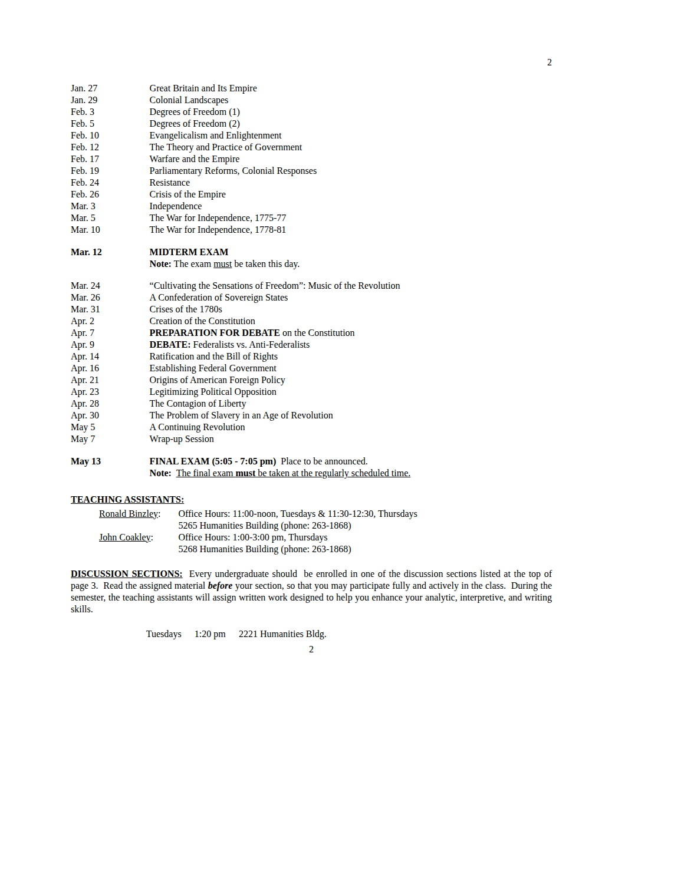2
| Jan. 27 | Great Britain and Its Empire |
| Jan. 29 | Colonial Landscapes |
| Feb. 3 | Degrees of Freedom (1) |
| Feb. 5 | Degrees of Freedom (2) |
| Feb. 10 | Evangelicalism and Enlightenment |
| Feb. 12 | The Theory and Practice of Government |
| Feb. 17 | Warfare and the Empire |
| Feb. 19 | Parliamentary Reforms, Colonial Responses |
| Feb. 24 | Resistance |
| Feb. 26 | Crisis of the Empire |
| Mar. 3 | Independence |
| Mar. 5 | The War for Independence, 1775-77 |
| Mar. 10 | The War for Independence, 1778-81 |
| Mar. 12 | MIDTERM EXAM |
| | Note: The exam must be taken this day. |
| Mar. 24 | “Cultivating the Sensations of Freedom”: Music of the Revolution |
| Mar. 26 | A Confederation of Sovereign States |
| Mar. 31 | Crises of the 1780s |
| Apr. 2 | Creation of the Constitution |
| Apr. 7 | PREPARATION FOR DEBATE on the Constitution |
| Apr. 9 | DEBATE: Federalists vs. Anti-Federalists |
| Apr. 14 | Ratification and the Bill of Rights |
| Apr. 16 | Establishing Federal Government |
| Apr. 21 | Origins of American Foreign Policy |
| Apr. 23 | Legitimizing Political Opposition |
| Apr. 28 | The Contagion of Liberty |
| Apr. 30 | The Problem of Slavery in an Age of Revolution |
| May 5 | A Continuing Revolution |
| May 7 | Wrap-up Session |
| May 13 | FINAL EXAM (5:05 - 7:05 pm) Place to be announced. |
| | Note: The final exam must be taken at the regularly scheduled time. |
TEACHING ASSISTANTS:
| Ronald Binzley : | Office Hours: 11:00-noon, Tuesdays & 11:30-12:30, Thursdays |
| | 5265 Humanities Building (phone: 263-1868) |
| John Coakley : | Office Hours: 1:00-3:00 pm, Thursdays |
| | 5268 Humanities Building (phone: 263-1868) |
DISCUSSION SECTIONS: Every undergraduate should be enrolled in one of the discussion sections listed at the top of page 3. Read the assigned material before your section, so that you may participate fully and actively in the class. During the semester, the teaching assistants will assign written work designed to help you enhance your analytic, interpretive, and writing skills.
| Tuesdays | 1:20 pm | 2221 Humanities Bldg. |
2